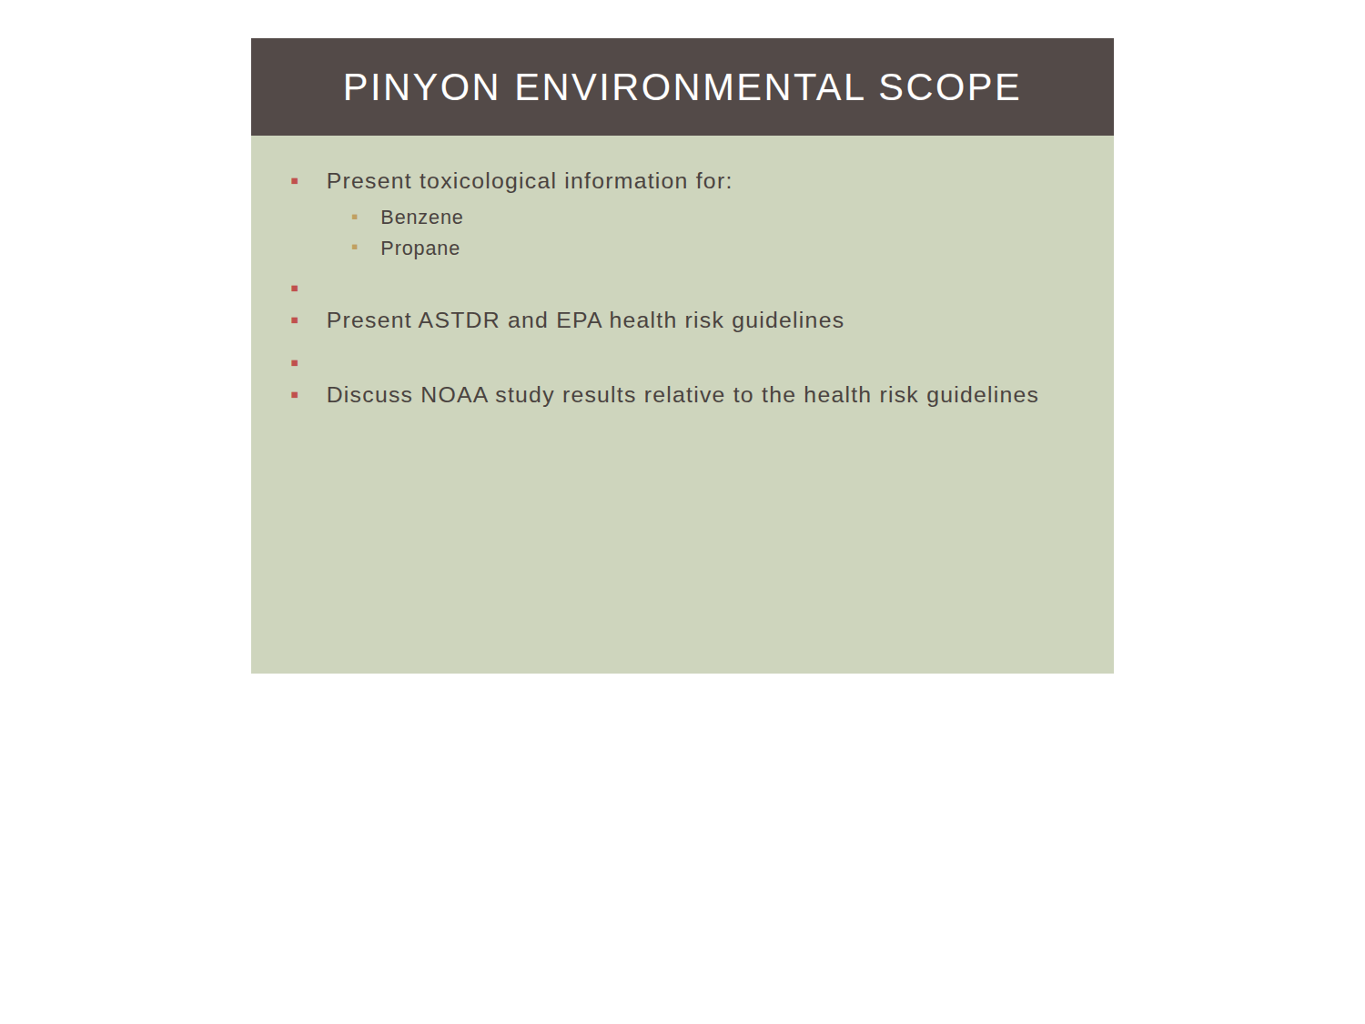PINYON ENVIRONMENTAL SCOPE
Present toxicological information for:
Benzene
Propane
Present ASTDR and EPA health risk guidelines
Discuss NOAA study results relative to the health risk guidelines